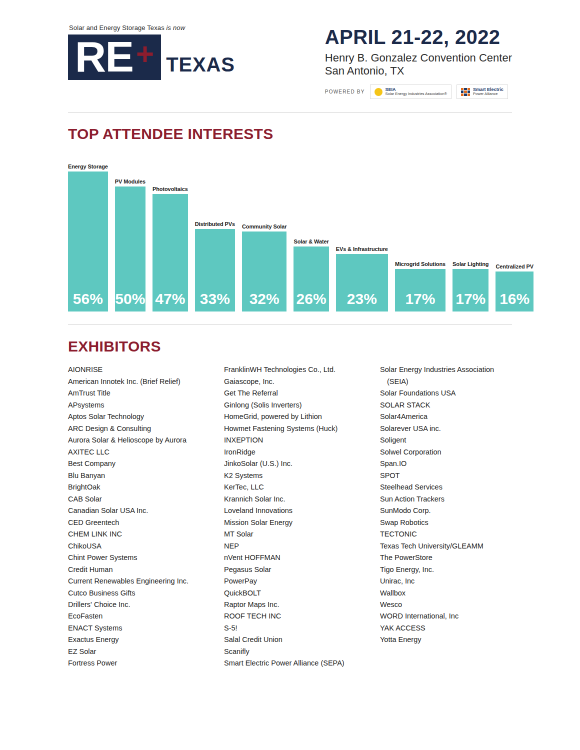Solar and Energy Storage Texas is now
RE+
TEXAS
APRIL 21-22, 2022
Henry B. Gonzalez Convention Center San Antonio, TX
POWERED BY SEIASolar Energy Industries Association® Smart ElectricPower Alliance
TOP ATTENDEE INTERESTS
Energy Storage
56%
PV Modules
50%
Photovoltaics
47%
Distributed PVs
33%
Community Solar
32%
Solar & Water
26%
EVs & Infrastructure
23%
Microgrid Solutions
17%
Solar Lighting
17%
Centralized PV
16%
EXHIBITORS
AIONRISE
American Innotek Inc. (Brief Relief)
AmTrust Title
APsystems
Aptos Solar Technology
ARC Design & Consulting
Aurora Solar & Helioscope by Aurora
AXITEC LLC
Best Company
Blu Banyan
BrightOak
CAB Solar
Canadian Solar USA Inc.
CED Greentech
CHEM LINK INC
ChikoUSA
Chint Power Systems
Credit Human
Current Renewables Engineering Inc.
Cutco Business Gifts
Drillers' Choice Inc.
EcoFasten
ENACT Systems
Exactus Energy
EZ Solar
Fortress Power
FranklinWH Technologies Co., Ltd.
Gaiascope, Inc.
Get The Referral
Ginlong (Solis Inverters)
HomeGrid, powered by Lithion
Howmet Fastening Systems (Huck)
INXEPTION
IronRidge
JinkoSolar (U.S.) Inc.
K2 Systems
KerTec, LLC
Krannich Solar Inc.
Loveland Innovations
Mission Solar Energy
MT Solar
NEP
nVent HOFFMAN
Pegasus Solar
PowerPay
QuickBOLT
Raptor Maps Inc.
ROOF TECH INC
S-5!
Salal Credit Union
Scanifly
Smart Electric Power Alliance (SEPA)
Solar Energy Industries Association(SEIA)
Solar Foundations USA
SOLAR STACK
Solar4America
Solarever USA inc.
Soligent
Solwel Corporation
Span.IO
SPOT
Steelhead Services
Sun Action Trackers
SunModo Corp.
Swap Robotics
TECTONIC
Texas Tech University/GLEAMM
The PowerStore
Tigo Energy, Inc.
Unirac, Inc
Wallbox
Wesco
WORD International, Inc
YAK ACCESS
Yotta Energy